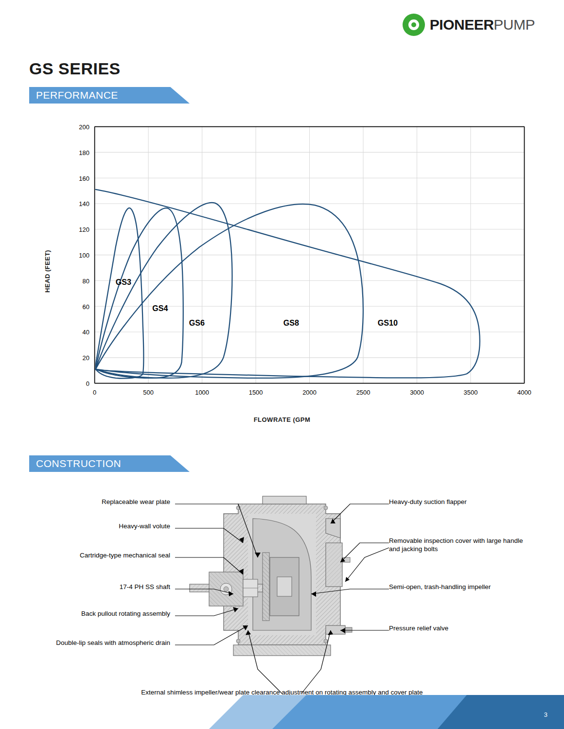PIONEERPUMP
GS SERIES
PERFORMANCE
HEAD (FEET)
FLOWRATE (GPM
200 180 160 140 120 100 80 60 40 20 0 0 500 1000 1500 2000 2500 3000 3500 4000 GS3 GS4 GS6 GS8 GS10
CONSTRUCTION
Replaceable wear plate
Heavy-wall volute
Cartridge-type mechanical seal
17-4 PH SS shaft
Back pullout rotating assembly
Double-lip seals with atmospheric drain
Heavy-duty suction flapper
Removable inspection cover with large handle and jacking bolts
Semi-open, trash-handling impeller
Pressure relief valve
External shimless impeller/wear plate clearance adjustment on rotating assembly and cover plate
3